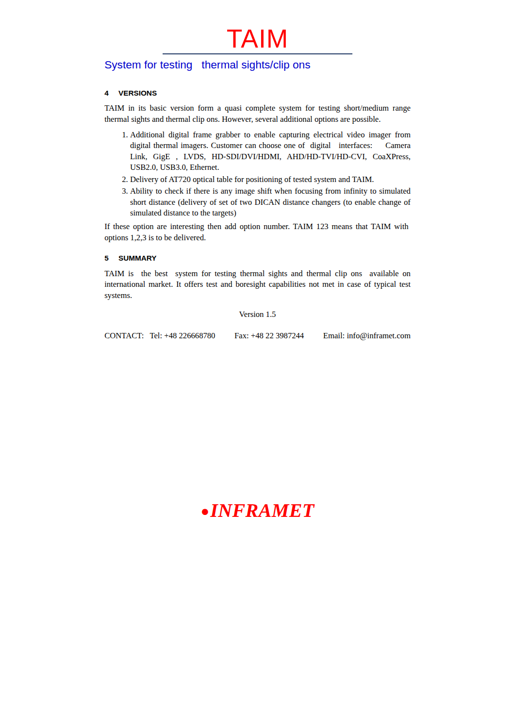TAIM
System for testing thermal sights/clip ons
4 VERSIONS
TAIM in its basic version form a quasi complete system for testing short/medium range thermal sights and thermal clip ons. However, several additional options are possible.
Additional digital frame grabber to enable capturing electrical video imager from digital thermal imagers. Customer can choose one of digital interfaces: Camera Link, GigE , LVDS, HD-SDI/DVI/HDMI, AHD/HD-TVI/HD-CVI, CoaXPress, USB2.0, USB3.0, Ethernet.
Delivery of AT720 optical table for positioning of tested system and TAIM.
Ability to check if there is any image shift when focusing from infinity to simulated short distance (delivery of set of two DICAN distance changers (to enable change of simulated distance to the targets)
If these option are interesting then add option number. TAIM 123 means that TAIM with options 1,2,3 is to be delivered.
5 SUMMARY
TAIM is the best system for testing thermal sights and thermal clip ons available on international market. It offers test and boresight capabilities not met in case of typical test systems.
Version 1.5
CONTACT: Tel: +48 226668780 Fax: +48 22 3987244 Email: info@inframet.com
●INFRAMET